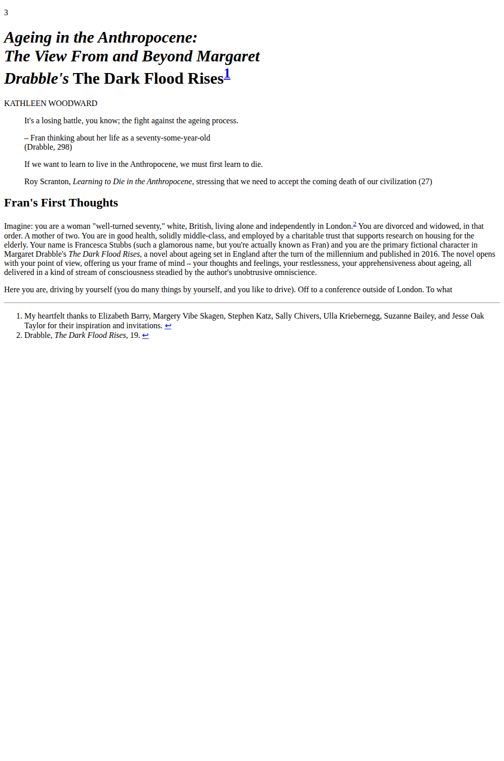3
Ageing in the Anthropocene:
The View From and Beyond Margaret
Drabble's The Dark Flood Rises1
KATHLEEN WOODWARD
It's a losing battle, you know; the fight against the ageing process.
– Fran thinking about her life as a seventy-some-year-old
(Drabble, 298)
If we want to learn to live in the Anthropocene, we must first learn to die.
Roy Scranton, Learning to Die in the Anthropocene, stressing that we need to accept the coming death of our civilization (27)
Fran's First Thoughts
Imagine: you are a woman "well-turned seventy," white, British, living alone and independently in London.2 You are divorced and widowed, in that order. A mother of two. You are in good health, solidly middle-class, and employed by a charitable trust that supports research on housing for the elderly. Your name is Francesca Stubbs (such a glamorous name, but you're actually known as Fran) and you are the primary fictional character in Margaret Drabble's The Dark Flood Rises, a novel about ageing set in England after the turn of the millennium and published in 2016. The novel opens with your point of view, offering us your frame of mind – your thoughts and feelings, your restlessness, your apprehensiveness about ageing, all delivered in a kind of stream of consciousness steadied by the author's unobtrusive omniscience.
Here you are, driving by yourself (you do many things by yourself, and you like to drive). Off to a conference outside of London. To what
My heartfelt thanks to Elizabeth Barry, Margery Vibe Skagen, Stephen Katz, Sally Chivers, Ulla Kriebernegg, Suzanne Bailey, and Jesse Oak Taylor for their inspiration and invitations. ↩
Drabble, The Dark Flood Rises, 19. ↩